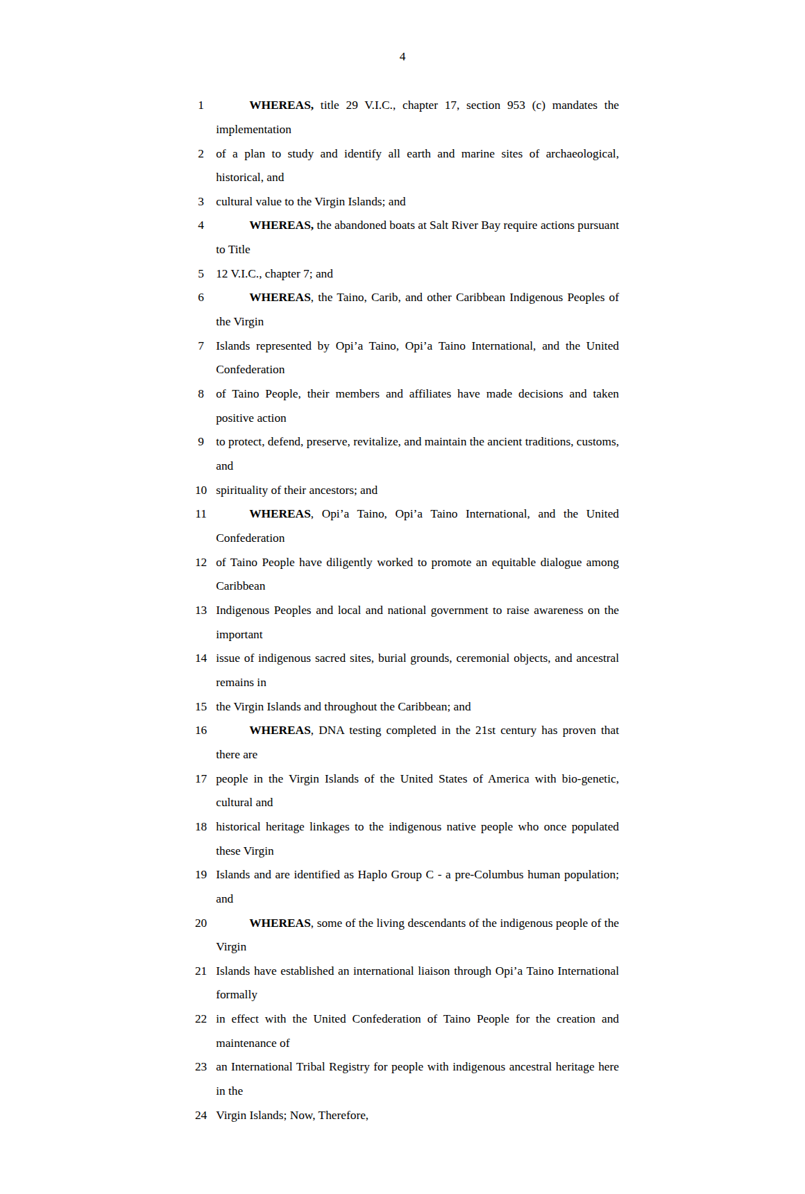4
| 1 | WHEREAS, title 29 V.I.C., chapter 17, section 953 (c) mandates the implementation |
| 2 | of a plan to study and identify all earth and marine sites of archaeological, historical, and |
| 3 | cultural value to the Virgin Islands; and |
| 4 | WHEREAS, the abandoned boats at Salt River Bay require actions pursuant to Title |
| 5 | 12 V.I.C., chapter 7; and |
| 6 | WHEREAS , the Taino, Carib, and other Caribbean Indigenous Peoples of the Virgin |
| 7 | Islands represented by Opi’a Taino, Opi’a Taino International, and the United Confederation |
| 8 | of Taino People, their members and affiliates have made decisions and taken positive action |
| 9 | to protect, defend, preserve, revitalize, and maintain the ancient traditions, customs, and |
| 10 | spirituality of their ancestors; and |
| 11 | WHEREAS , Opi’a Taino, Opi’a Taino International, and the United Confederation |
| 12 | of Taino People have diligently worked to promote an equitable dialogue among Caribbean |
| 13 | Indigenous Peoples and local and national government to raise awareness on the important |
| 14 | issue of indigenous sacred sites, burial grounds, ceremonial objects, and ancestral remains in |
| 15 | the Virgin Islands and throughout the Caribbean; and |
| 16 | WHEREAS , DNA testing completed in the 21st century has proven that there are |
| 17 | people in the Virgin Islands of the United States of America with bio-genetic, cultural and |
| 18 | historical heritage linkages to the indigenous native people who once populated these Virgin |
| 19 | Islands and are identified as Haplo Group C - a pre-Columbus human population; and |
| 20 | WHEREAS , some of the living descendants of the indigenous people of the Virgin |
| 21 | Islands have established an international liaison through Opi’a Taino International formally |
| 22 | in effect with the United Confederation of Taino People for the creation and maintenance of |
| 23 | an International Tribal Registry for people with indigenous ancestral heritage here in the |
| 24 | Virgin Islands; Now, Therefore, |